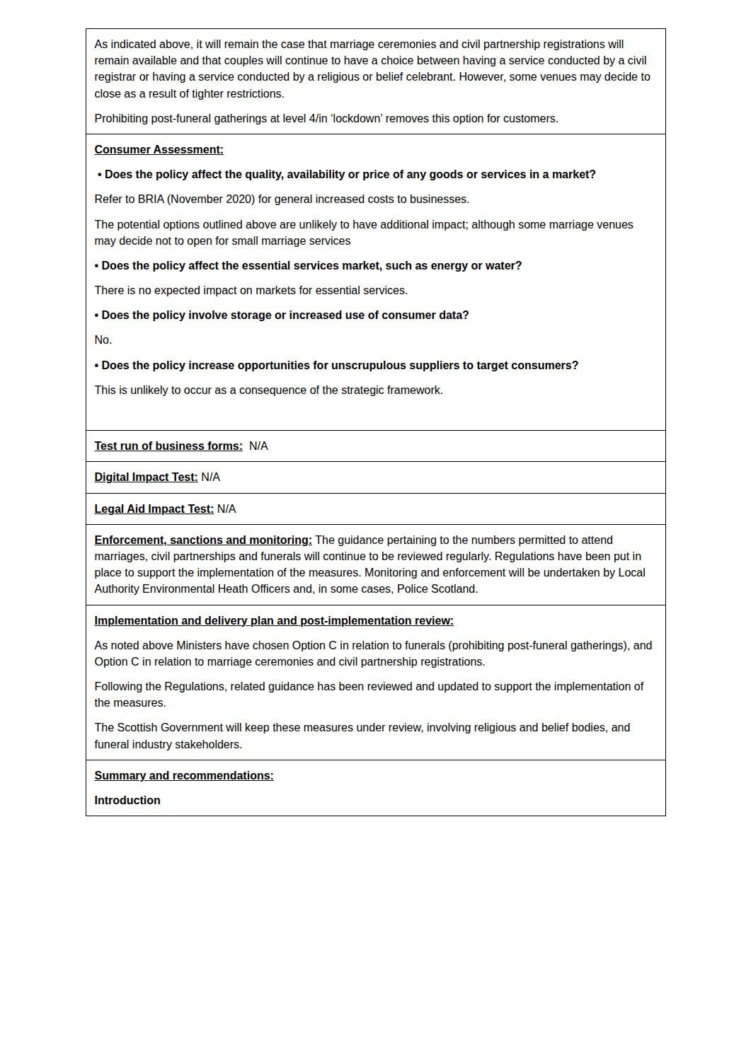| As indicated above, it will remain the case that marriage ceremonies and civil partnership registrations will remain available and that couples will continue to have a choice between having a service conducted by a civil registrar or having a service conducted by a religious or belief celebrant. However, some venues may decide to close as a result of tighter restrictions. Prohibiting post-funeral gatherings at level 4/in ‘lockdown’ removes this option for customers. |
| Consumer Assessment: • Does the policy affect the quality, availability or price of any goods or services in a market? Refer to BRIA (November 2020) for general increased costs to businesses. The potential options outlined above are unlikely to have additional impact; although some marriage venues may decide not to open for small marriage services • Does the policy affect the essential services market, such as energy or water? There is no expected impact on markets for essential services. • Does the policy involve storage or increased use of consumer data? No. • Does the policy increase opportunities for unscrupulous suppliers to target consumers? This is unlikely to occur as a consequence of the strategic framework. |
| Test run of business forms: N/A |
| Digital Impact Test: N/A |
| Legal Aid Impact Test: N/A |
| Enforcement, sanctions and monitoring: The guidance pertaining to the numbers permitted to attend marriages, civil partnerships and funerals will continue to be reviewed regularly. Regulations have been put in place to support the implementation of the measures. Monitoring and enforcement will be undertaken by Local Authority Environmental Heath Officers and, in some cases, Police Scotland. |
| Implementation and delivery plan and post-implementation review: As noted above Ministers have chosen Option C in relation to funerals (prohibiting post-funeral gatherings), and Option C in relation to marriage ceremonies and civil partnership registrations. Following the Regulations, related guidance has been reviewed and updated to support the implementation of the measures. The Scottish Government will keep these measures under review, involving religious and belief bodies, and funeral industry stakeholders. |
| Summary and recommendations: Introduction |